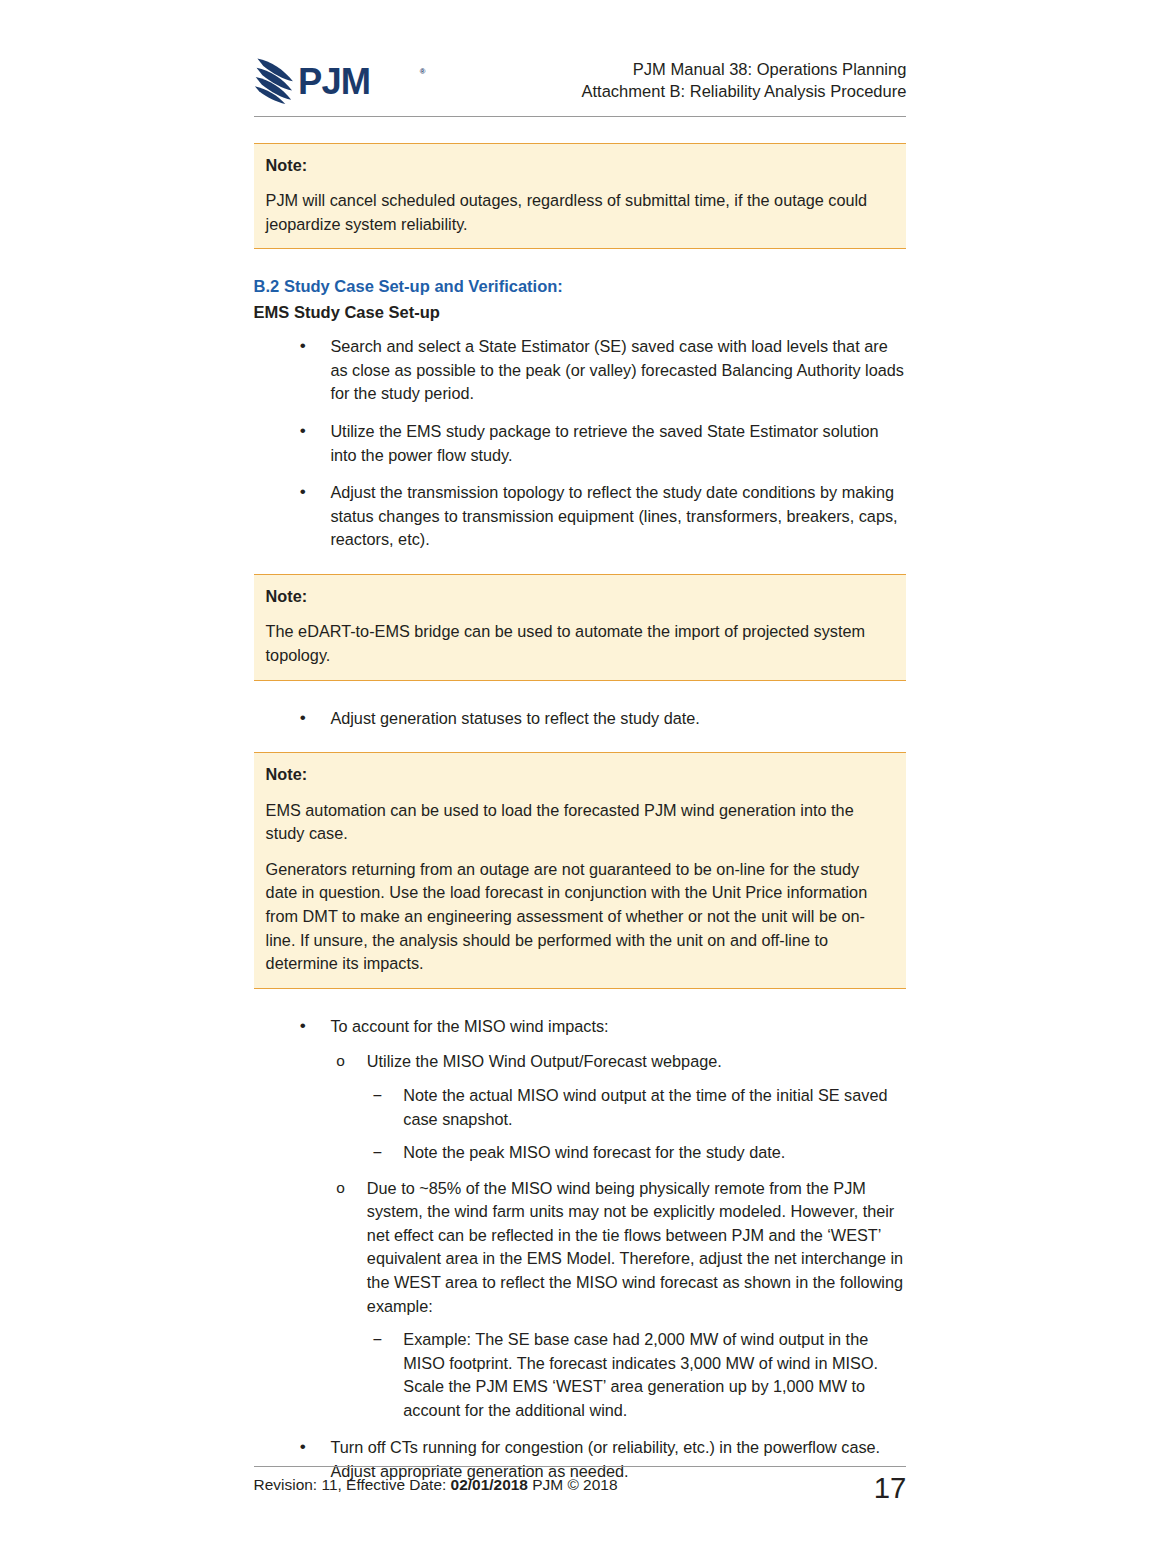PJM ®
PJM Manual 38: Operations Planning
Attachment B: Reliability Analysis Procedure
Note:
PJM will cancel scheduled outages, regardless of submittal time, if the outage could jeopardize system reliability.
B.2 Study Case Set-up and Verification:
EMS Study Case Set-up
Search and select a State Estimator (SE) saved case with load levels that are as close as possible to the peak (or valley) forecasted Balancing Authority loads for the study period.
Utilize the EMS study package to retrieve the saved State Estimator solution into the power flow study.
Adjust the transmission topology to reflect the study date conditions by making status changes to transmission equipment (lines, transformers, breakers, caps, reactors, etc).
Note:
The eDART-to-EMS bridge can be used to automate the import of projected system topology.
Adjust generation statuses to reflect the study date.
Note:
EMS automation can be used to load the forecasted PJM wind generation into the study case.
Generators returning from an outage are not guaranteed to be on-line for the study date in question. Use the load forecast in conjunction with the Unit Price information from DMT to make an engineering assessment of whether or not the unit will be on-line. If unsure, the analysis should be performed with the unit on and off-line to determine its impacts.
To account for the MISO wind impacts:
Utilize the MISO Wind Output/Forecast webpage.
Note the actual MISO wind output at the time of the initial SE saved case snapshot.
Note the peak MISO wind forecast for the study date.
Due to ~85% of the MISO wind being physically remote from the PJM system, the wind farm units may not be explicitly modeled. However, their net effect can be reflected in the tie flows between PJM and the ‘WEST’ equivalent area in the EMS Model. Therefore, adjust the net interchange in the WEST area to reflect the MISO wind forecast as shown in the following example:
Example: The SE base case had 2,000 MW of wind output in the MISO footprint. The forecast indicates 3,000 MW of wind in MISO. Scale the PJM EMS ‘WEST’ area generation up by 1,000 MW to account for the additional wind.
Turn off CTs running for congestion (or reliability, etc.) in the powerflow case. Adjust appropriate generation as needed.
Revision: 11, Effective Date: 02/01/2018 PJM © 2018
17